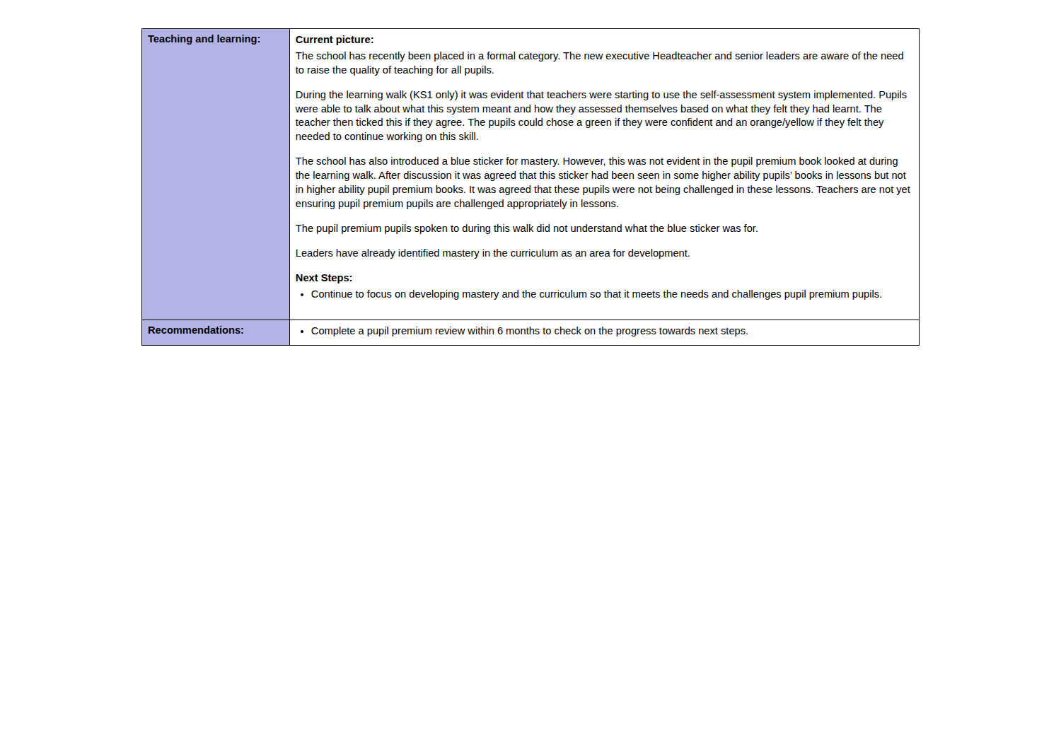| Teaching and learning: | Current picture: The school has recently been placed in a formal category. The new executive Headteacher and senior leaders are aware of the need to raise the quality of teaching for all pupils. During the learning walk (KS1 only) it was evident that teachers were starting to use the self-assessment system implemented. Pupils were able to talk about what this system meant and how they assessed themselves based on what they felt they had learnt. The teacher then ticked this if they agree. The pupils could chose a green if they were confident and an orange/yellow if they felt they needed to continue working on this skill. The school has also introduced a blue sticker for mastery. However, this was not evident in the pupil premium book looked at during the learning walk. After discussion it was agreed that this sticker had been seen in some higher ability pupils’ books in lessons but not in higher ability pupil premium books. It was agreed that these pupils were not being challenged in these lessons. Teachers are not yet ensuring pupil premium pupils are challenged appropriately in lessons. The pupil premium pupils spoken to during this walk did not understand what the blue sticker was for. Leaders have already identified mastery in the curriculum as an area for development. Next Steps: Continue to focus on developing mastery and the curriculum so that it meets the needs and challenges pupil premium pupils. |
| Recommendations: | Complete a pupil premium review within 6 months to check on the progress towards next steps. |